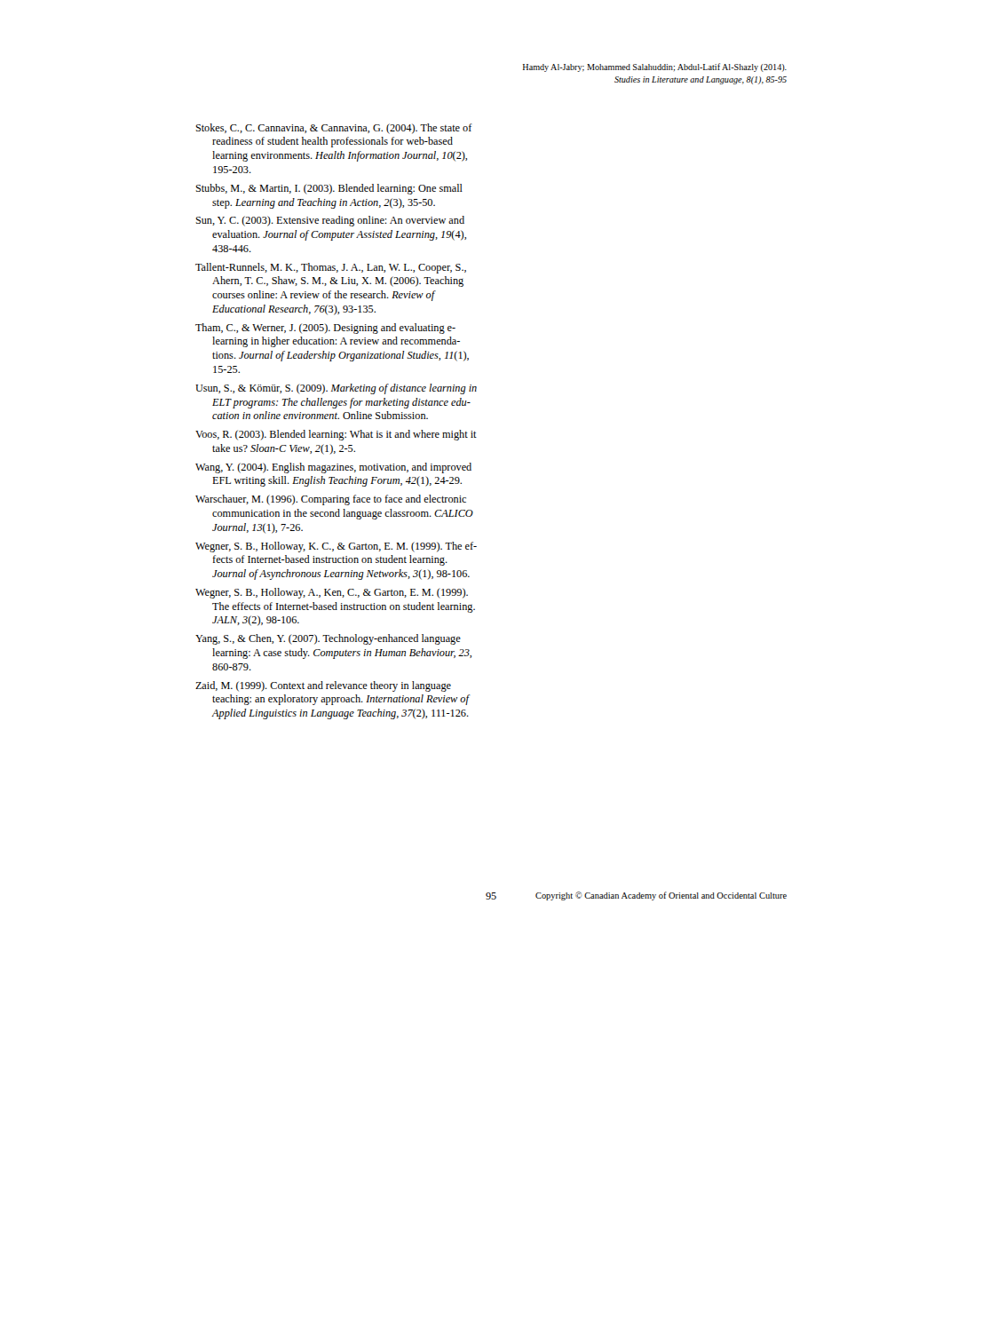Hamdy Al-Jabry; Mohammed Salahuddin; Abdul-Latif Al-Shazly (2014).
Studies in Literature and Language, 8(1), 85-95
Stokes, C., C. Cannavina, & Cannavina, G. (2004). The state of readiness of student health professionals for web-based learning environments. Health Information Journal, 10(2), 195-203.
Stubbs, M., & Martin, I. (2003). Blended learning: One small step. Learning and Teaching in Action, 2(3), 35-50.
Sun, Y. C. (2003). Extensive reading online: An overview and evaluation. Journal of Computer Assisted Learning, 19(4), 438-446.
Tallent-Runnels, M. K., Thomas, J. A., Lan, W. L., Cooper, S., Ahern, T. C., Shaw, S. M., & Liu, X. M. (2006). Teaching courses online: A review of the research. Review of Educational Research, 76(3), 93-135.
Tham, C., & Werner, J. (2005). Designing and evaluating e-learning in higher education: A review and recommendations. Journal of Leadership Organizational Studies, 11(1), 15-25.
Usun, S., & Kömür, S. (2009). Marketing of distance learning in ELT programs: The challenges for marketing distance education in online environment. Online Submission.
Voos, R. (2003). Blended learning: What is it and where might it take us? Sloan-C View, 2(1), 2-5.
Wang, Y. (2004). English magazines, motivation, and improved EFL writing skill. English Teaching Forum, 42(1), 24-29.
Warschauer, M. (1996). Comparing face to face and electronic communication in the second language classroom. CALICO Journal, 13(1), 7-26.
Wegner, S. B., Holloway, K. C., & Garton, E. M. (1999). The effects of Internet-based instruction on student learning. Journal of Asynchronous Learning Networks, 3(1), 98-106.
Wegner, S. B., Holloway, A., Ken, C., & Garton, E. M. (1999). The effects of Internet-based instruction on student learning. JALN, 3(2), 98-106.
Yang, S., & Chen, Y. (2007). Technology-enhanced language learning: A case study. Computers in Human Behaviour, 23, 860-879.
Zaid, M. (1999). Context and relevance theory in language teaching: an exploratory approach. International Review of Applied Linguistics in Language Teaching, 37(2), 111-126.
95
Copyright © Canadian Academy of Oriental and Occidental Culture